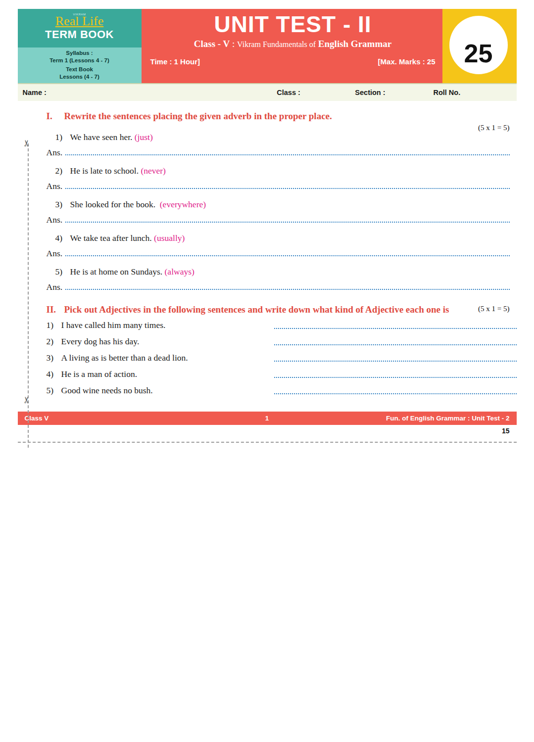✂
✂
VIKRAM
Real Life
TERM BOOK
Syllabus :
Term 1 (Lessons 4 - 7)
Text Book
Lessons (4 - 7)
UNIT TEST - II
Class - V : Vikram Fundamentals of English Grammar
Time : 1 Hour]
[Max. Marks : 25
25
Name :
Class :
Section :
Roll No.
I.
Rewrite the sentences placing the given adverb in the proper place.
(5 x 1 = 5)
1) We have seen her. (just)
Ans.
2) He is late to school. (never)
Ans.
3) She looked for the book. (everywhere)
Ans.
4) We take tea after lunch. (usually)
Ans.
5) He is at home on Sundays. (always)
Ans.
II.
Pick out Adjectives in the following sentences and write down what kind of Adjective each one is
(5 x 1 = 5)
| 1) | I have called him many times. | |
| 2) | Every dog has his day. | |
| 3) | A living as is better than a dead lion. | |
| 4) | He is a man of action. | |
| 5) | Good wine needs no bush. | |
Class V
1
Fun. of English Grammar : Unit Test - 2
15